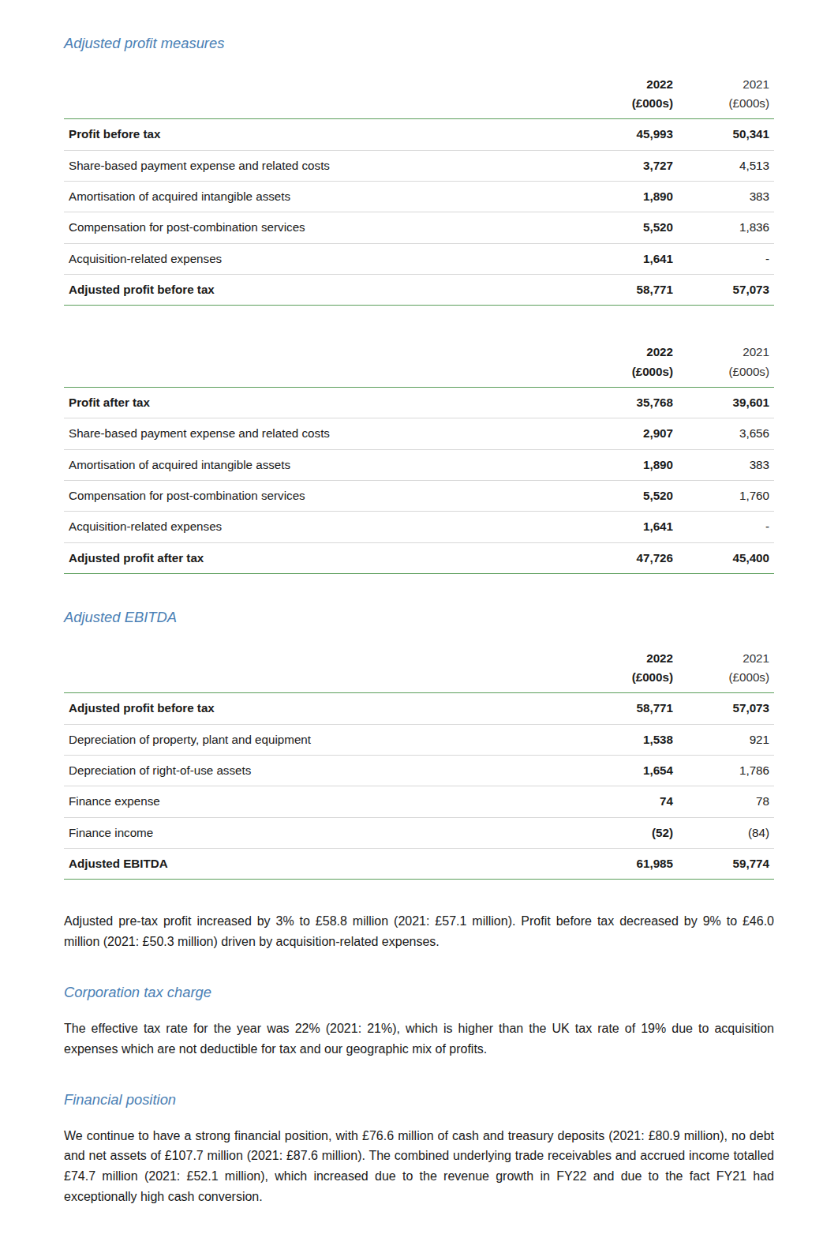Adjusted profit measures
| | 2022 (£000s) | 2021 (£000s) |
| --- | --- | --- |
| Profit before tax | 45,993 | 50,341 |
| Share-based payment expense and related costs | 3,727 | 4,513 |
| Amortisation of acquired intangible assets | 1,890 | 383 |
| Compensation for post-combination services | 5,520 | 1,836 |
| Acquisition-related expenses | 1,641 | - |
| Adjusted profit before tax | 58,771 | 57,073 |
| | 2022 (£000s) | 2021 (£000s) |
| --- | --- | --- |
| Profit after tax | 35,768 | 39,601 |
| Share-based payment expense and related costs | 2,907 | 3,656 |
| Amortisation of acquired intangible assets | 1,890 | 383 |
| Compensation for post-combination services | 5,520 | 1,760 |
| Acquisition-related expenses | 1,641 | - |
| Adjusted profit after tax | 47,726 | 45,400 |
Adjusted EBITDA
| | 2022 (£000s) | 2021 (£000s) |
| --- | --- | --- |
| Adjusted profit before tax | 58,771 | 57,073 |
| Depreciation of property, plant and equipment | 1,538 | 921 |
| Depreciation of right-of-use assets | 1,654 | 1,786 |
| Finance expense | 74 | 78 |
| Finance income | (52) | (84) |
| Adjusted EBITDA | 61,985 | 59,774 |
Adjusted pre-tax profit increased by 3% to £58.8 million (2021: £57.1 million). Profit before tax decreased by 9% to £46.0 million (2021: £50.3 million) driven by acquisition-related expenses.
Corporation tax charge
The effective tax rate for the year was 22% (2021: 21%), which is higher than the UK tax rate of 19% due to acquisition expenses which are not deductible for tax and our geographic mix of profits.
Financial position
We continue to have a strong financial position, with £76.6 million of cash and treasury deposits (2021: £80.9 million), no debt and net assets of £107.7 million (2021: £87.6 million). The combined underlying trade receivables and accrued income totalled £74.7 million (2021: £52.1 million), which increased due to the revenue growth in FY22 and due to the fact FY21 had exceptionally high cash conversion.